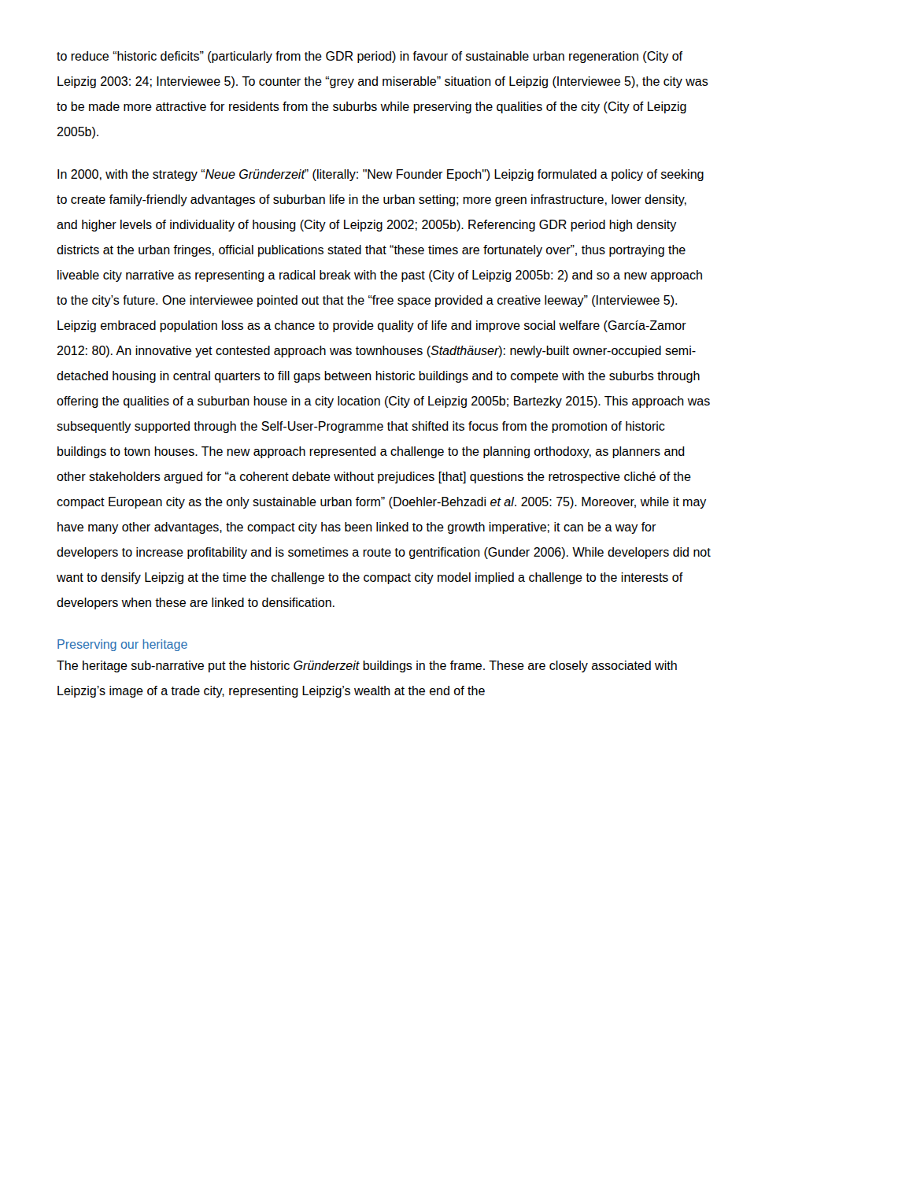to reduce “historic deficits” (particularly from the GDR period) in favour of sustainable urban regeneration (City of Leipzig 2003: 24; Interviewee 5). To counter the “grey and miserable” situation of Leipzig (Interviewee 5), the city was to be made more attractive for residents from the suburbs while preserving the qualities of the city (City of Leipzig 2005b).
In 2000, with the strategy “Neue Gründerzeit” (literally: "New Founder Epoch") Leipzig formulated a policy of seeking to create family-friendly advantages of suburban life in the urban setting; more green infrastructure, lower density, and higher levels of individuality of housing (City of Leipzig 2002; 2005b). Referencing GDR period high density districts at the urban fringes, official publications stated that “these times are fortunately over”, thus portraying the liveable city narrative as representing a radical break with the past (City of Leipzig 2005b: 2) and so a new approach to the city’s future. One interviewee pointed out that the “free space provided a creative leeway” (Interviewee 5). Leipzig embraced population loss as a chance to provide quality of life and improve social welfare (García-Zamor 2012: 80). An innovative yet contested approach was townhouses (Stadthäuser): newly-built owner-occupied semi-detached housing in central quarters to fill gaps between historic buildings and to compete with the suburbs through offering the qualities of a suburban house in a city location (City of Leipzig 2005b; Bartezky 2015). This approach was subsequently supported through the Self-User-Programme that shifted its focus from the promotion of historic buildings to town houses. The new approach represented a challenge to the planning orthodoxy, as planners and other stakeholders argued for “a coherent debate without prejudices [that] questions the retrospective cliché of the compact European city as the only sustainable urban form” (Doehler-Behzadi et al. 2005: 75). Moreover, while it may have many other advantages, the compact city has been linked to the growth imperative; it can be a way for developers to increase profitability and is sometimes a route to gentrification (Gunder 2006). While developers did not want to densify Leipzig at the time the challenge to the compact city model implied a challenge to the interests of developers when these are linked to densification.
Preserving our heritage
The heritage sub-narrative put the historic Gründerzeit buildings in the frame. These are closely associated with Leipzig’s image of a trade city, representing Leipzig’s wealth at the end of the